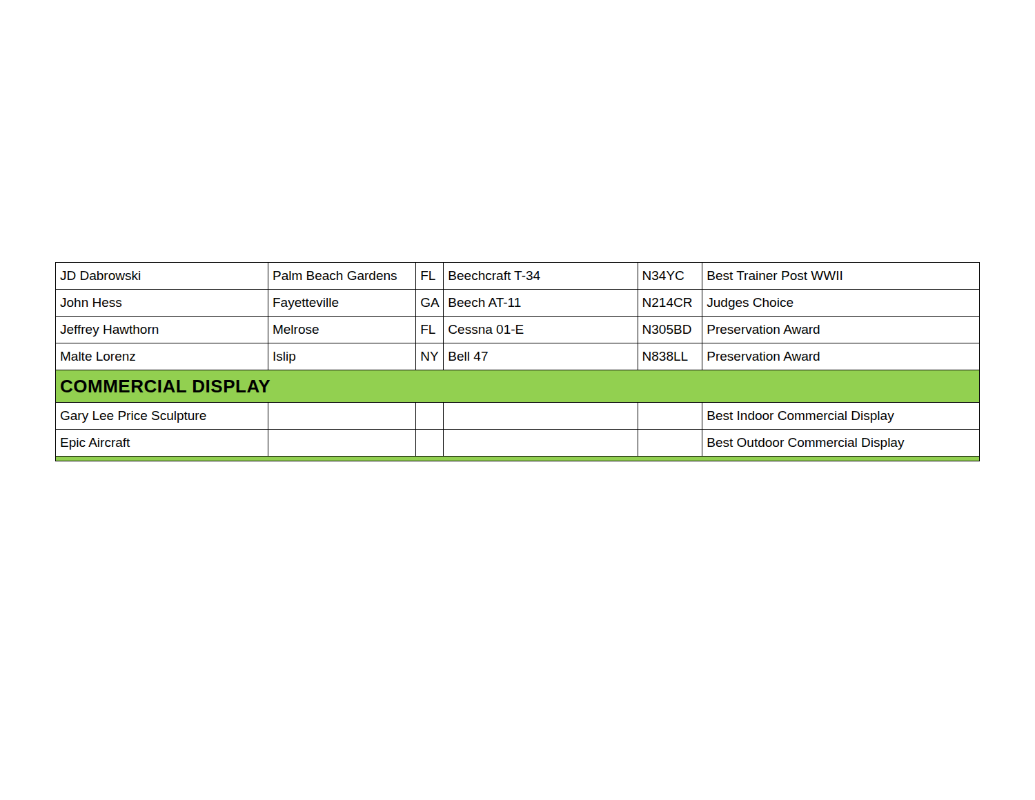| JD Dabrowski | Palm Beach Gardens | FL | Beechcraft T-34 | N34YC | Best Trainer Post WWII |
| John Hess | Fayetteville | GA | Beech AT-11 | N214CR | Judges Choice |
| Jeffrey Hawthorn | Melrose | FL | Cessna 01-E | N305BD | Preservation Award |
| Malte Lorenz | Islip | NY | Bell 47 | N838LL | Preservation Award |
| COMMERCIAL DISPLAY |
| Gary Lee Price Sculpture | | | | | Best Indoor Commercial Display |
| Epic Aircraft | | | | | Best Outdoor Commercial Display |